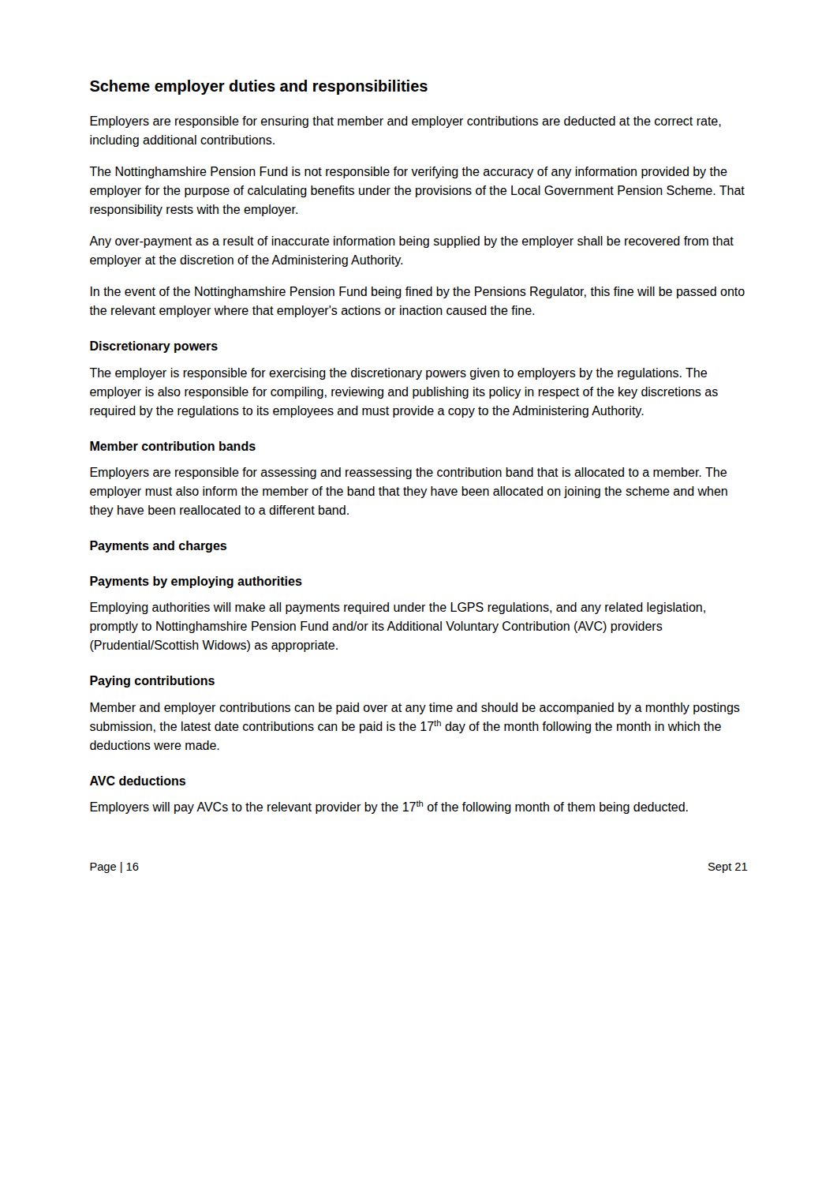Scheme employer duties and responsibilities
Employers are responsible for ensuring that member and employer contributions are deducted at the correct rate, including additional contributions.
The Nottinghamshire Pension Fund is not responsible for verifying the accuracy of any information provided by the employer for the purpose of calculating benefits under the provisions of the Local Government Pension Scheme. That responsibility rests with the employer.
Any over-payment as a result of inaccurate information being supplied by the employer shall be recovered from that employer at the discretion of the Administering Authority.
In the event of the Nottinghamshire Pension Fund being fined by the Pensions Regulator, this fine will be passed onto the relevant employer where that employer's actions or inaction caused the fine.
Discretionary powers
The employer is responsible for exercising the discretionary powers given to employers by the regulations. The employer is also responsible for compiling, reviewing and publishing its policy in respect of the key discretions as required by the regulations to its employees and must provide a copy to the Administering Authority.
Member contribution bands
Employers are responsible for assessing and reassessing the contribution band that is allocated to a member. The employer must also inform the member of the band that they have been allocated on joining the scheme and when they have been reallocated to a different band.
Payments and charges
Payments by employing authorities
Employing authorities will make all payments required under the LGPS regulations, and any related legislation, promptly to Nottinghamshire Pension Fund and/or its Additional Voluntary Contribution (AVC) providers (Prudential/Scottish Widows) as appropriate.
Paying contributions
Member and employer contributions can be paid over at any time and should be accompanied by a monthly postings submission, the latest date contributions can be paid is the 17th day of the month following the month in which the deductions were made.
AVC deductions
Employers will pay AVCs to the relevant provider by the 17th of the following month of them being deducted.
Page | 16 Sept 21